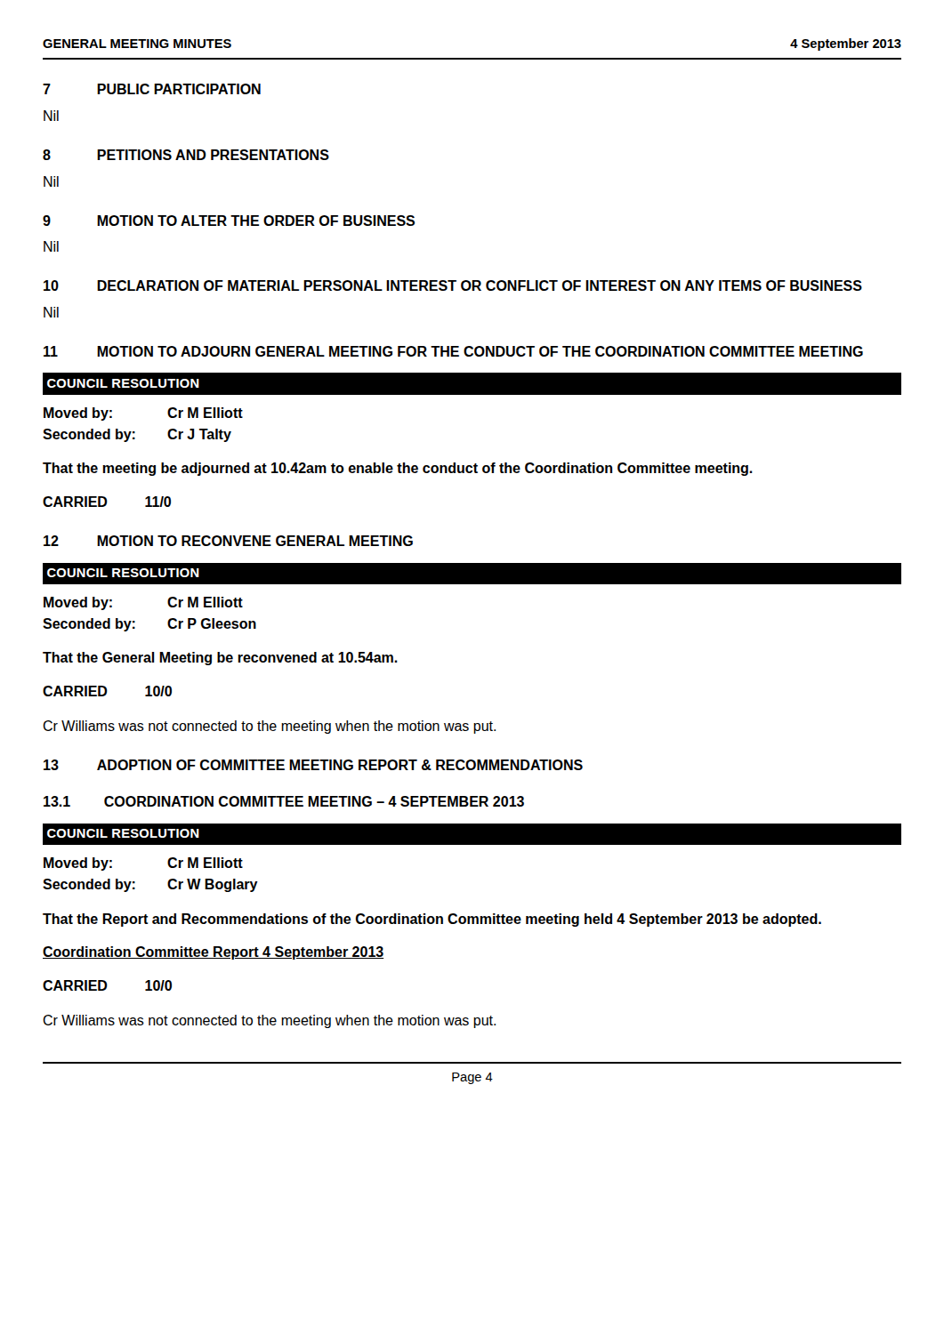GENERAL MEETING MINUTES 4 September 2013
7 PUBLIC PARTICIPATION
Nil
8 PETITIONS AND PRESENTATIONS
Nil
9 MOTION TO ALTER THE ORDER OF BUSINESS
Nil
10 DECLARATION OF MATERIAL PERSONAL INTEREST OR CONFLICT OF INTEREST ON ANY ITEMS OF BUSINESS
Nil
11 MOTION TO ADJOURN GENERAL MEETING FOR THE CONDUCT OF THE COORDINATION COMMITTEE MEETING
COUNCIL RESOLUTION
| Moved by: | Cr M Elliott |
| Seconded by: | Cr J Talty |
That the meeting be adjourned at 10.42am to enable the conduct of the Coordination Committee meeting.
CARRIED11/0
12 MOTION TO RECONVENE GENERAL MEETING
COUNCIL RESOLUTION
| Moved by: | Cr M Elliott |
| Seconded by: | Cr P Gleeson |
That the General Meeting be reconvened at 10.54am.
CARRIED10/0
Cr Williams was not connected to the meeting when the motion was put.
13 ADOPTION OF COMMITTEE MEETING REPORT & RECOMMENDATIONS
13.1 COORDINATION COMMITTEE MEETING – 4 SEPTEMBER 2013
COUNCIL RESOLUTION
| Moved by: | Cr M Elliott |
| Seconded by: | Cr W Boglary |
That the Report and Recommendations of the Coordination Committee meeting held 4 September 2013 be adopted.
Coordination Committee Report 4 September 2013
CARRIED10/0
Cr Williams was not connected to the meeting when the motion was put.
Page 4